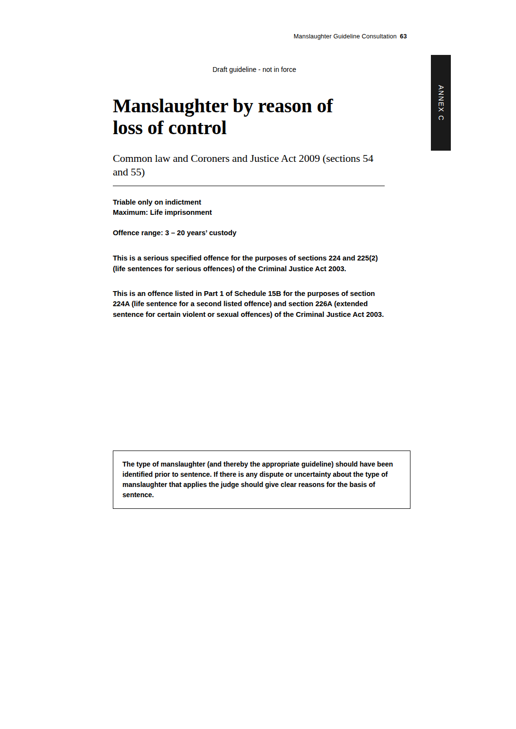ANNEX C
Manslaughter Guideline Consultation 63
Draft guideline - not in force
Manslaughter by reason of
loss of control
Common law and Coroners and Justice Act 2009 (sections 54 and 55)
Triable only on indictment
Maximum: Life imprisonment
Offence range: 3 – 20 years’ custody
This is a serious specified offence for the purposes of sections 224 and 225(2) (life sentences for serious offences) of the Criminal Justice Act 2003.
This is an offence listed in Part 1 of Schedule 15B for the purposes of section 224A (life sentence for a second listed offence) and section 226A (extended sentence for certain violent or sexual offences) of the Criminal Justice Act 2003.
The type of manslaughter (and thereby the appropriate guideline) should have been identified prior to sentence. If there is any dispute or uncertainty about the type of manslaughter that applies the judge should give clear reasons for the basis of sentence.